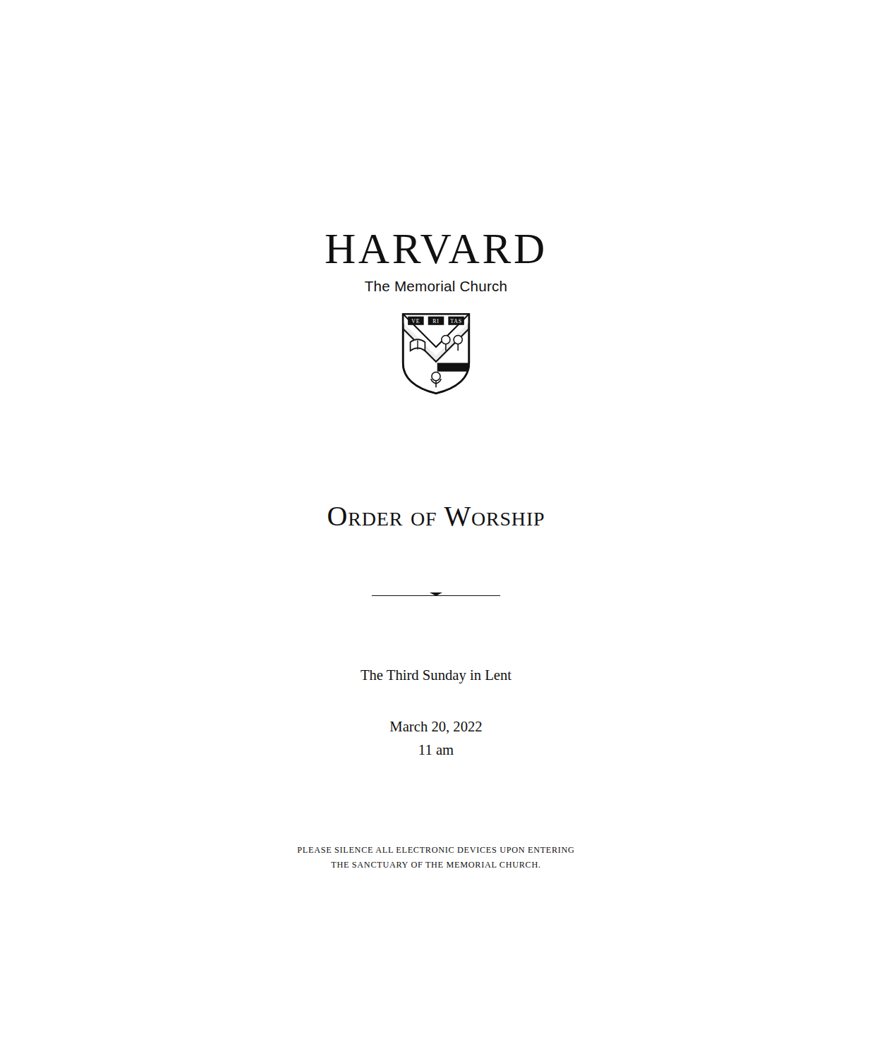HARVARD
The Memorial Church
VE RI TAS
Order of Worship
The Third Sunday in Lent
March 20, 2022
11 am
Please silence all electronic devices upon entering
the sanctuary of the Memorial Church.